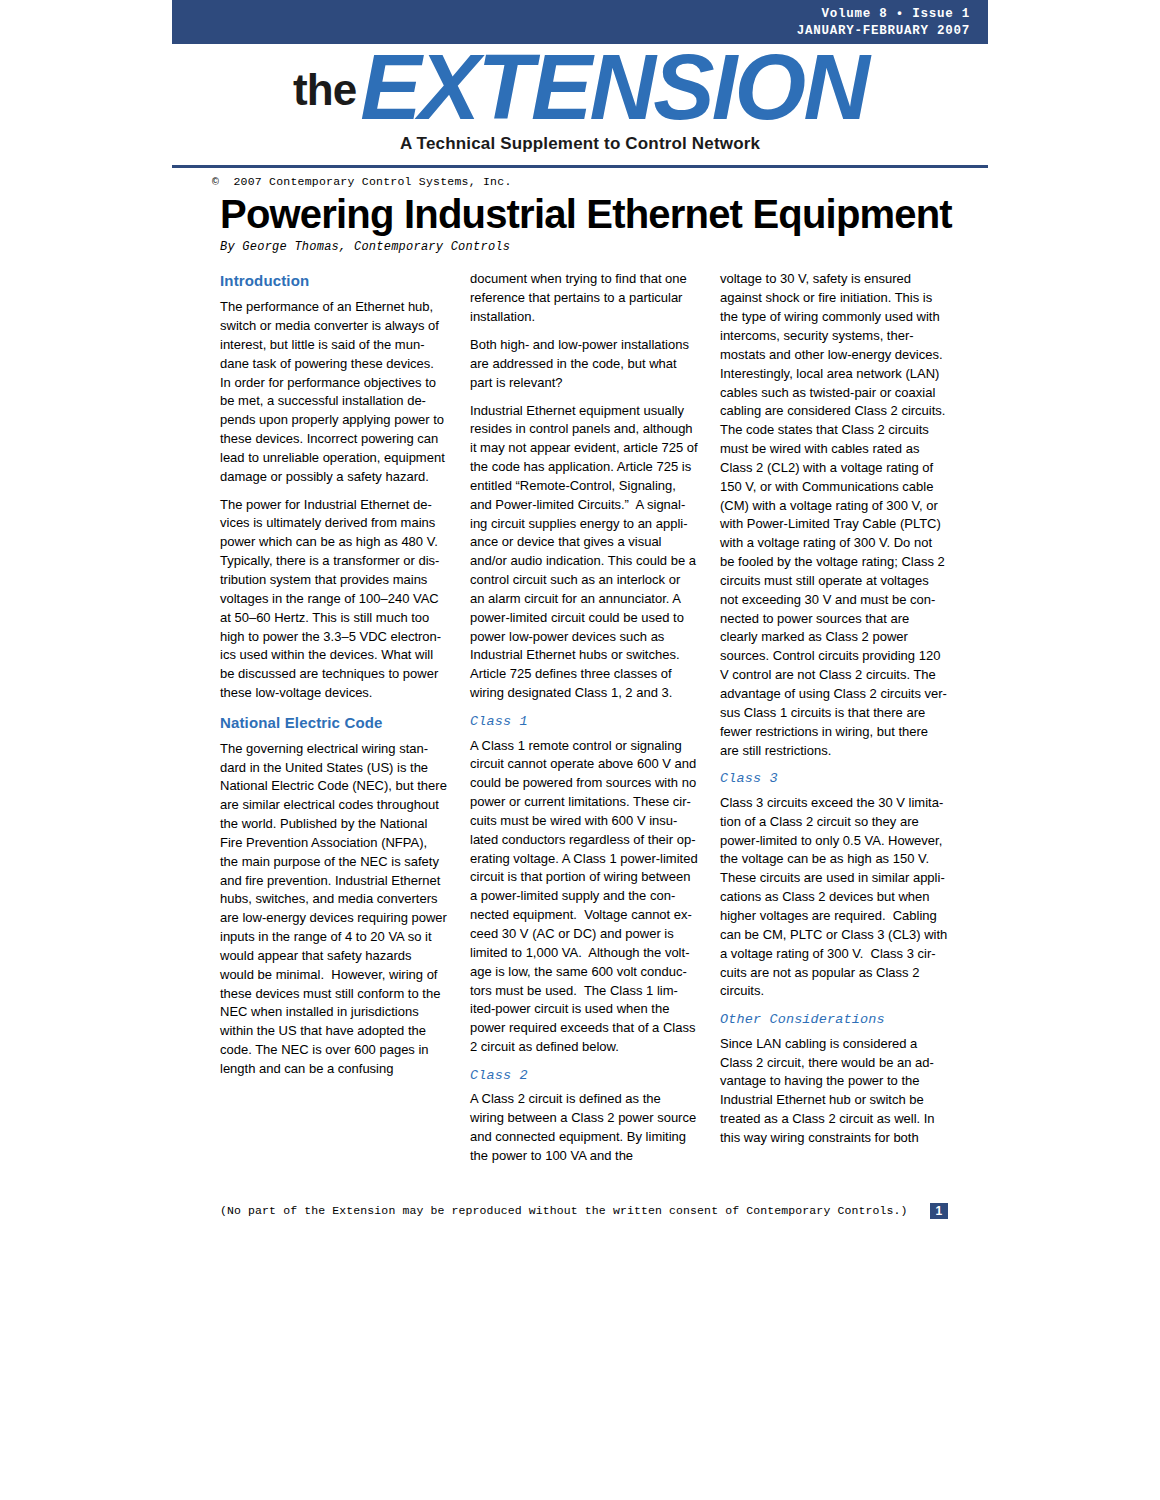Volume 8 • Issue 1
JANUARY-FEBRUARY 2007
the EXTENSION
A Technical Supplement to Control Network
© 2007 Contemporary Control Systems, Inc.
Powering Industrial Ethernet Equipment
By George Thomas, Contemporary Controls
Introduction
The performance of an Ethernet hub, switch or media converter is always of interest, but little is said of the mundane task of powering these devices. In order for performance objectives to be met, a successful installation depends upon properly applying power to these devices. Incorrect powering can lead to unreliable operation, equipment damage or possibly a safety hazard.
The power for Industrial Ethernet devices is ultimately derived from mains power which can be as high as 480 V. Typically, there is a transformer or distribution system that provides mains voltages in the range of 100–240 VAC at 50–60 Hertz. This is still much too high to power the 3.3–5 VDC electronics used within the devices. What will be discussed are techniques to power these low-voltage devices.
National Electric Code
The governing electrical wiring standard in the United States (US) is the National Electric Code (NEC), but there are similar electrical codes throughout the world. Published by the National Fire Prevention Association (NFPA), the main purpose of the NEC is safety and fire prevention. Industrial Ethernet hubs, switches, and media converters are low-energy devices requiring power inputs in the range of 4 to 20 VA so it would appear that safety hazards would be minimal. However, wiring of these devices must still conform to the NEC when installed in jurisdictions within the US that have adopted the code. The NEC is over 600 pages in length and can be a confusing
document when trying to find that one reference that pertains to a particular installation.
Both high- and low-power installations are addressed in the code, but what part is relevant?
Industrial Ethernet equipment usually resides in control panels and, although it may not appear evident, article 725 of the code has application. Article 725 is entitled “Remote-Control, Signaling, and Power-limited Circuits.” A signaling circuit supplies energy to an appliance or device that gives a visual and/or audio indication. This could be a control circuit such as an interlock or an alarm circuit for an annunciator. A power-limited circuit could be used to power low-power devices such as Industrial Ethernet hubs or switches. Article 725 defines three classes of wiring designated Class 1, 2 and 3.
Class 1
A Class 1 remote control or signaling circuit cannot operate above 600 V and could be powered from sources with no power or current limitations. These circuits must be wired with 600 V insulated conductors regardless of their operating voltage. A Class 1 power-limited circuit is that portion of wiring between a power-limited supply and the connected equipment. Voltage cannot exceed 30 V (AC or DC) and power is limited to 1,000 VA. Although the voltage is low, the same 600 volt conductors must be used. The Class 1 limited-power circuit is used when the power required exceeds that of a Class 2 circuit as defined below.
Class 2
A Class 2 circuit is defined as the wiring between a Class 2 power source and connected equipment. By limiting the power to 100 VA and the
voltage to 30 V, safety is ensured against shock or fire initiation. This is the type of wiring commonly used with intercoms, security systems, thermostats and other low-energy devices. Interestingly, local area network (LAN) cables such as twisted-pair or coaxial cabling are considered Class 2 circuits. The code states that Class 2 circuits must be wired with cables rated as Class 2 (CL2) with a voltage rating of 150 V, or with Communications cable (CM) with a voltage rating of 300 V, or with Power-Limited Tray Cable (PLTC) with a voltage rating of 300 V. Do not be fooled by the voltage rating; Class 2 circuits must still operate at voltages not exceeding 30 V and must be connected to power sources that are clearly marked as Class 2 power sources. Control circuits providing 120 V control are not Class 2 circuits. The advantage of using Class 2 circuits versus Class 1 circuits is that there are fewer restrictions in wiring, but there are still restrictions.
Class 3
Class 3 circuits exceed the 30 V limitation of a Class 2 circuit so they are power-limited to only 0.5 VA. However, the voltage can be as high as 150 V. These circuits are used in similar applications as Class 2 devices but when higher voltages are required. Cabling can be CM, PLTC or Class 3 (CL3) with a voltage rating of 300 V. Class 3 circuits are not as popular as Class 2 circuits.
Other Considerations
Since LAN cabling is considered a Class 2 circuit, there would be an advantage to having the power to the Industrial Ethernet hub or switch be treated as a Class 2 circuit as well. In this way wiring constraints for both
(No part of the Extension may be reproduced without the written consent of Contemporary Controls.)
1